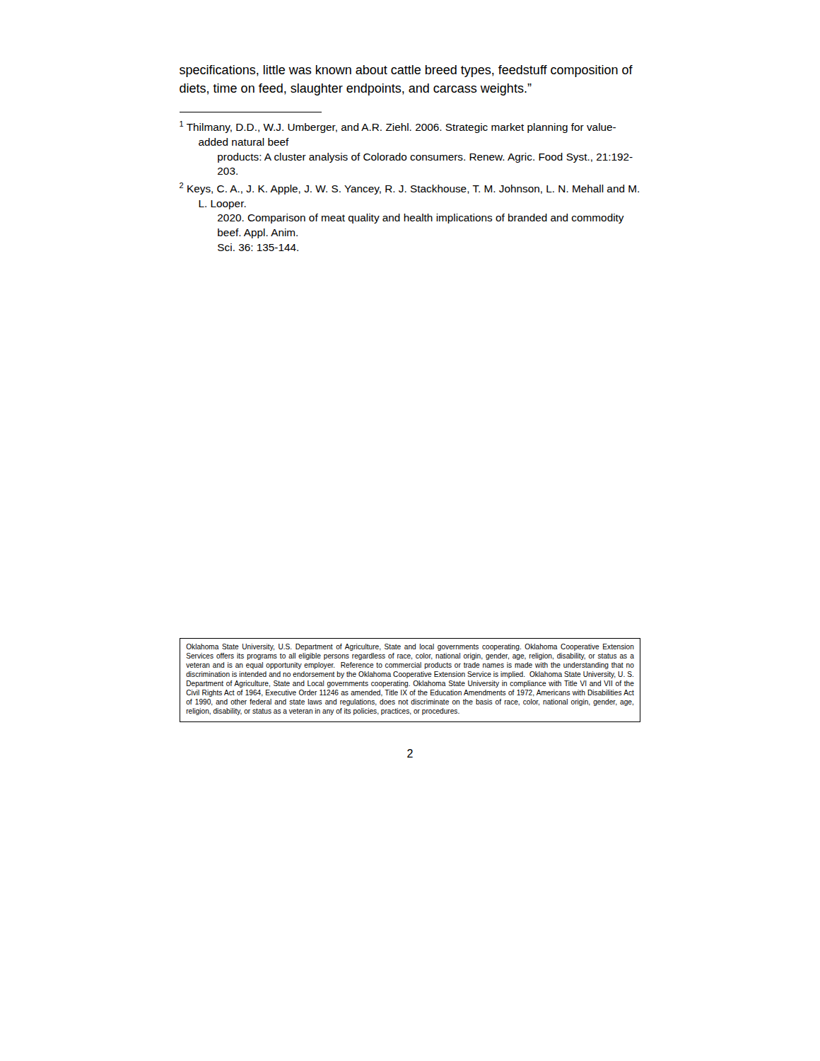specifications, little was known about cattle breed types, feedstuff composition of diets, time on feed, slaughter endpoints, and carcass weights.”
1 Thilmany, D.D., W.J. Umberger, and A.R. Ziehl. 2006. Strategic market planning for value-added natural beef products: A cluster analysis of Colorado consumers. Renew. Agric. Food Syst., 21:192-203.
2 Keys, C. A., J. K. Apple, J. W. S. Yancey, R. J. Stackhouse, T. M. Johnson, L. N. Mehall and M. L. Looper. 2020. Comparison of meat quality and health implications of branded and commodity beef. Appl. Anim. Sci. 36: 135-144.
Oklahoma State University, U.S. Department of Agriculture, State and local governments cooperating. Oklahoma Cooperative Extension Services offers its programs to all eligible persons regardless of race, color, national origin, gender, age, religion, disability, or status as a veteran and is an equal opportunity employer. Reference to commercial products or trade names is made with the understanding that no discrimination is intended and no endorsement by the Oklahoma Cooperative Extension Service is implied. Oklahoma State University, U. S. Department of Agriculture, State and Local governments cooperating. Oklahoma State University in compliance with Title VI and VII of the Civil Rights Act of 1964, Executive Order 11246 as amended, Title IX of the Education Amendments of 1972, Americans with Disabilities Act of 1990, and other federal and state laws and regulations, does not discriminate on the basis of race, color, national origin, gender, age, religion, disability, or status as a veteran in any of its policies, practices, or procedures.
2